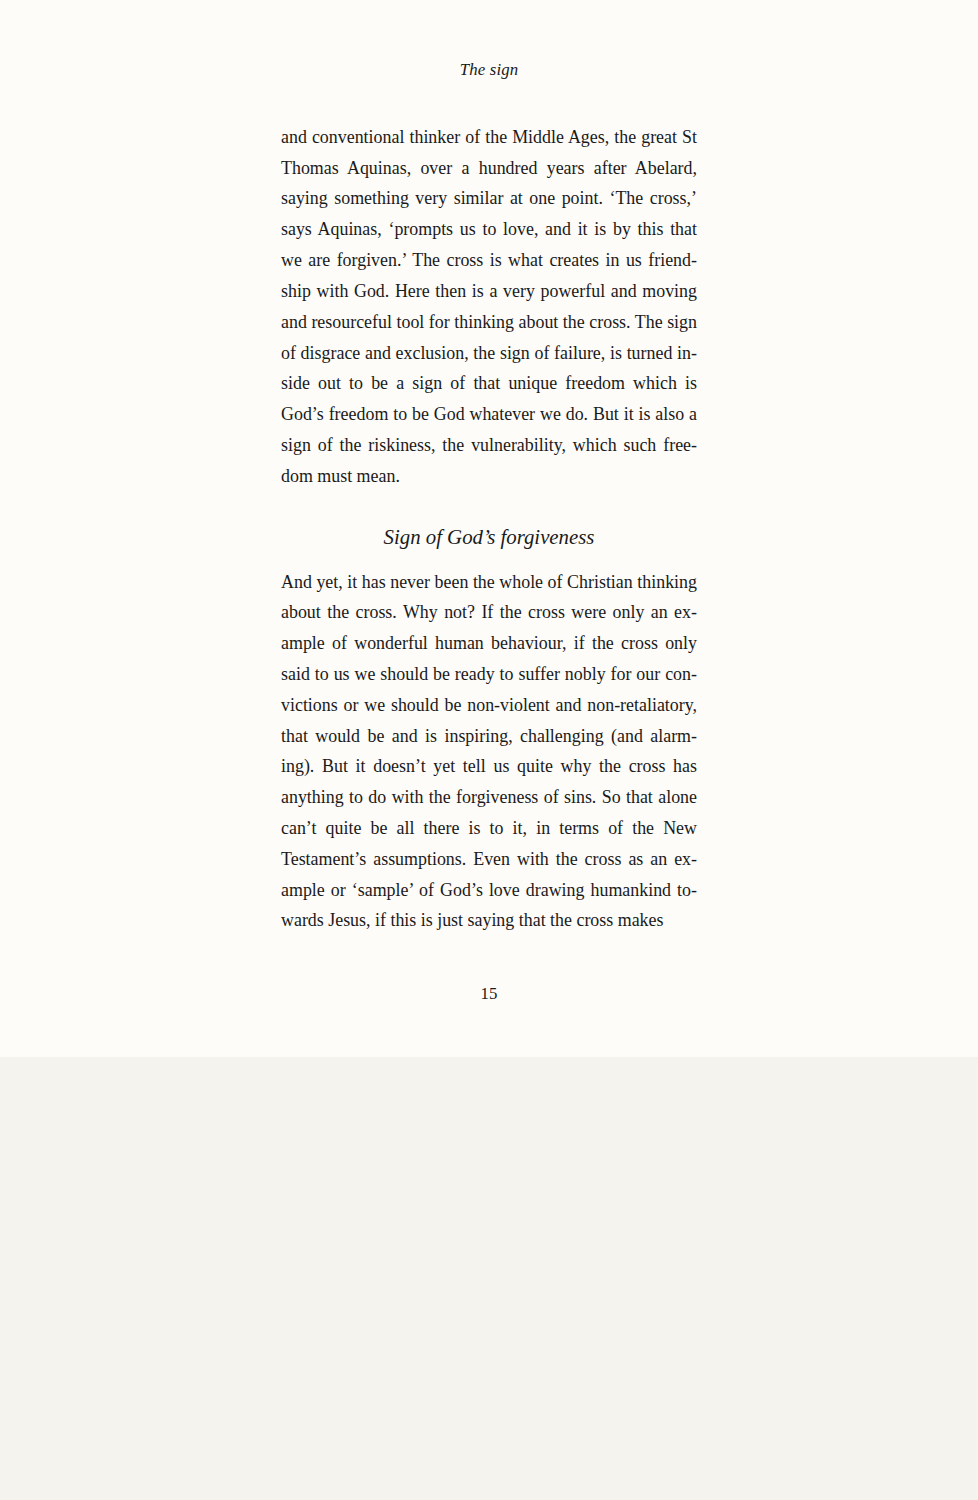The sign
and conventional thinker of the Middle Ages, the great St Thomas Aquinas, over a hundred years after Abelard, saying something very similar at one point. ‘The cross,’ says Aquinas, ‘prompts us to love, and it is by this that we are forgiven.’ The cross is what creates in us friendship with God. Here then is a very powerful and moving and resourceful tool for thinking about the cross. The sign of disgrace and exclusion, the sign of failure, is turned inside out to be a sign of that unique freedom which is God’s freedom to be God whatever we do. But it is also a sign of the riskiness, the vulnerability, which such freedom must mean.
Sign of God’s forgiveness
And yet, it has never been the whole of Christian thinking about the cross. Why not? If the cross were only an example of wonderful human behaviour, if the cross only said to us we should be ready to suffer nobly for our convictions or we should be non-violent and non-retaliatory, that would be and is inspiring, challenging (and alarming). But it doesn’t yet tell us quite why the cross has anything to do with the forgiveness of sins. So that alone can’t quite be all there is to it, in terms of the New Testament’s assumptions. Even with the cross as an example or ‘sample’ of God’s love drawing humankind towards Jesus, if this is just saying that the cross makes
15